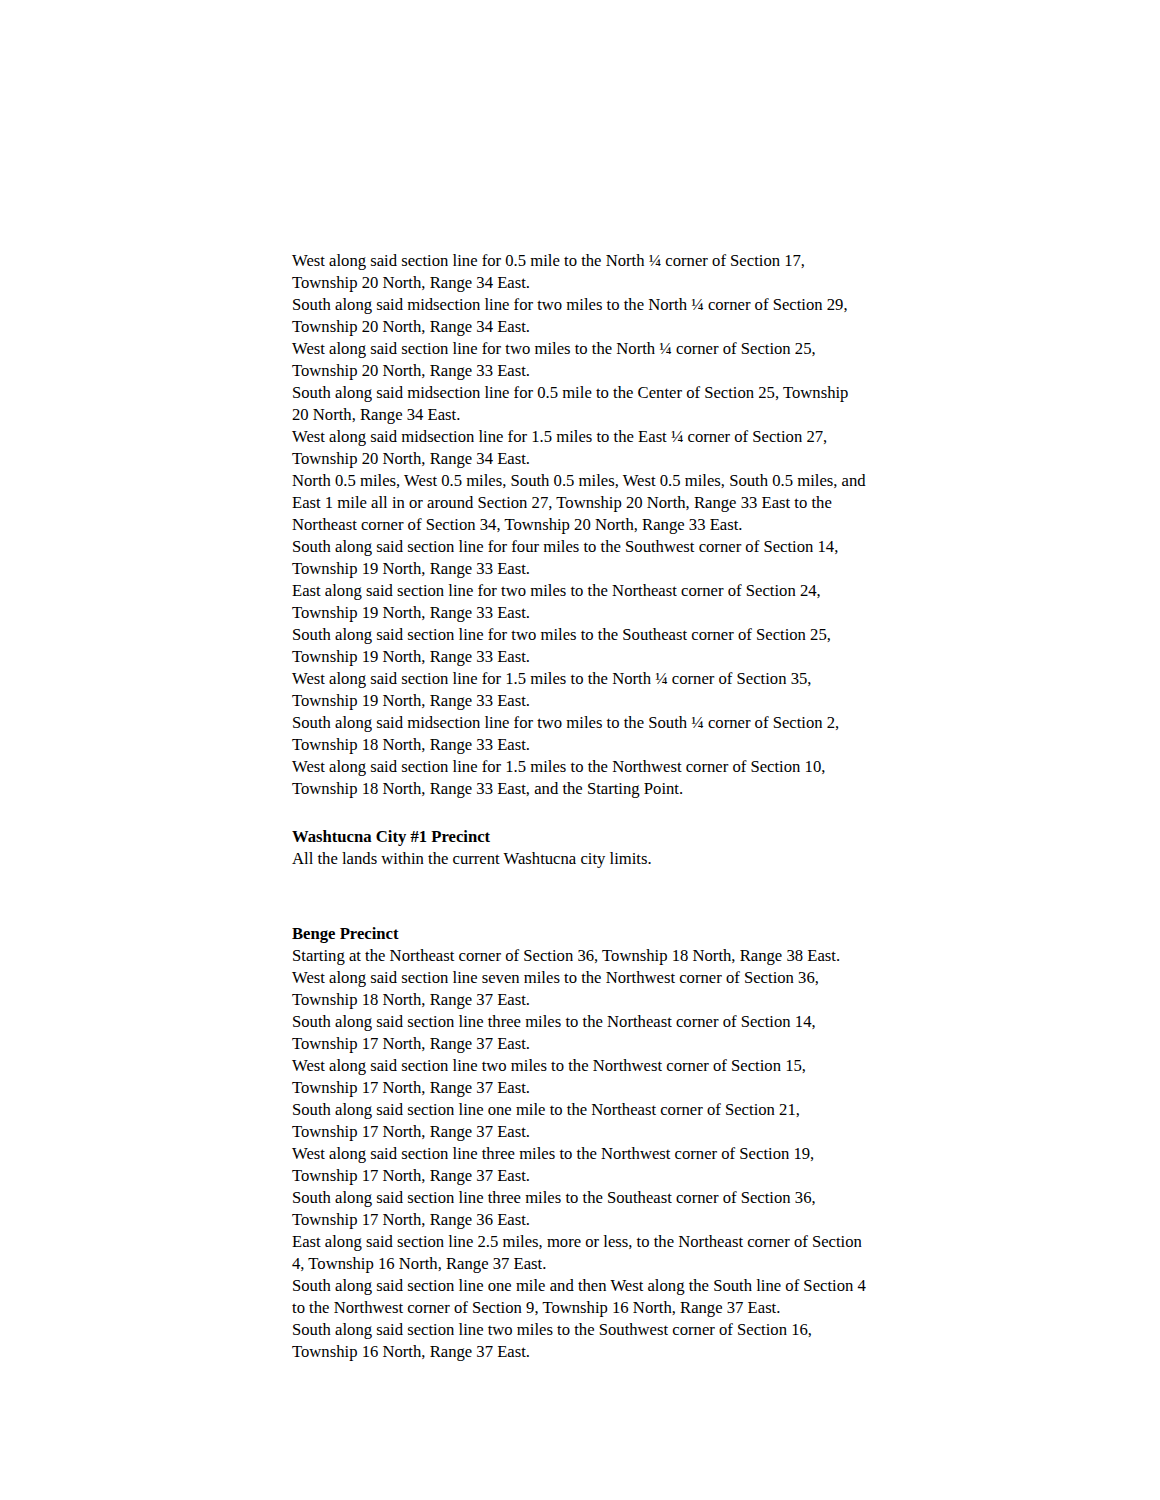West along said section line for 0.5 mile to the North ¼ corner of Section 17, Township 20 North, Range 34 East.
South along said midsection line for two miles to the North ¼ corner of Section 29, Township 20 North, Range 34 East.
West along said section line for two miles to the North ¼ corner of Section 25, Township 20 North, Range 33 East.
South along said midsection line for 0.5 mile to the Center of Section 25, Township 20 North, Range 34 East.
West along said midsection line for 1.5 miles to the East ¼ corner of Section 27, Township 20 North, Range 34 East.
North 0.5 miles, West 0.5 miles, South 0.5 miles, West 0.5 miles, South 0.5 miles, and East 1 mile all in or around Section 27, Township 20 North, Range 33 East to the Northeast corner of Section 34, Township 20 North, Range 33 East.
South along said section line for four miles to the Southwest corner of Section 14, Township 19 North, Range 33 East.
East along said section line for two miles to the Northeast corner of Section 24, Township 19 North, Range 33 East.
South along said section line for two miles to the Southeast corner of Section 25, Township 19 North, Range 33 East.
West along said section line for 1.5 miles to the North ¼ corner of Section 35, Township 19 North, Range 33 East.
South along said midsection line for two miles to the South ¼ corner of Section 2, Township 18 North, Range 33 East.
West along said section line for 1.5 miles to the Northwest corner of Section 10, Township 18 North, Range 33 East, and the Starting Point.
Washtucna City #1 Precinct
All the lands within the current Washtucna city limits.
Benge Precinct
Starting at the Northeast corner of Section 36, Township 18 North, Range 38 East.
West along said section line seven miles to the Northwest corner of Section 36, Township 18 North, Range 37 East.
South along said section line three miles to the Northeast corner of Section 14, Township 17 North, Range 37 East.
West along said section line two miles to the Northwest corner of Section 15, Township 17 North, Range 37 East.
South along said section line one mile to the Northeast corner of Section 21, Township 17 North, Range 37 East.
West along said section line three miles to the Northwest corner of Section 19, Township 17 North, Range 37 East.
South along said section line three miles to the Southeast corner of Section 36, Township 17 North, Range 36 East.
East along said section line 2.5 miles, more or less, to the Northeast corner of Section 4, Township 16 North, Range 37 East.
South along said section line one mile and then West along the South line of Section 4 to the Northwest corner of Section 9, Township 16 North, Range 37 East.
South along said section line two miles to the Southwest corner of Section 16, Township 16 North, Range 37 East.